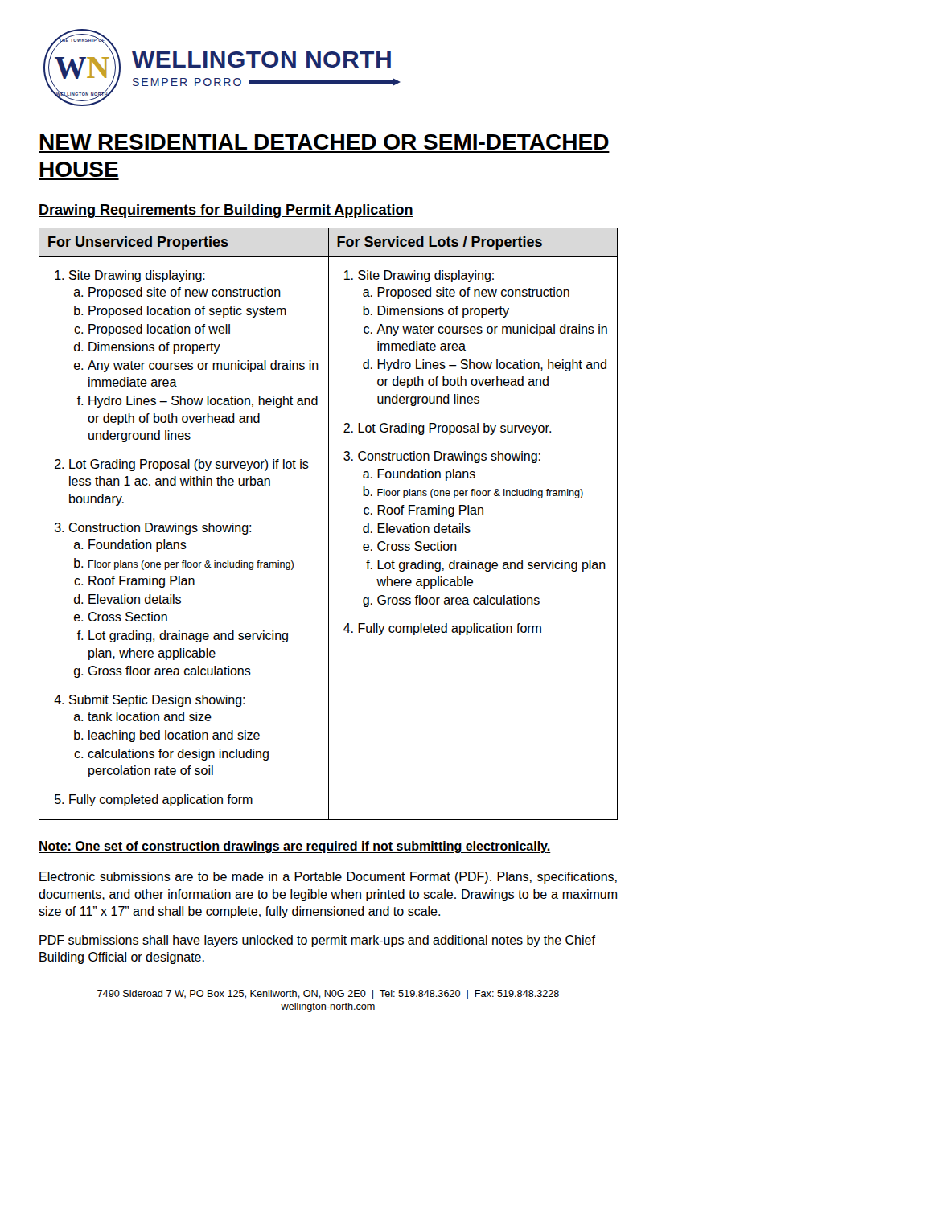The Township of
WN
Wellington North
WELLINGTON NORTH
SEMPER PORRO
NEW RESIDENTIAL DETACHED OR SEMI-DETACHED HOUSE
Drawing Requirements for Building Permit Application
| For Unserviced Properties | For Serviced Lots / Properties |
| --- | --- |
| Site Drawing displaying: Proposed site of new construction Proposed location of septic system Proposed location of well Dimensions of property Any water courses or municipal drains in immediate area Hydro Lines – Show location, height and or depth of both overhead and underground lines Lot Grading Proposal (by surveyor) if lot is less than 1 ac. and within the urban boundary. Construction Drawings showing: Foundation plans Floor plans (one per floor & including framing) Roof Framing Plan Elevation details Cross Section Lot grading, drainage and servicing plan, where applicable Gross floor area calculations Submit Septic Design showing: tank location and size leaching bed location and size calculations for design including percolation rate of soil Fully completed application form | Site Drawing displaying: Proposed site of new construction Dimensions of property Any water courses or municipal drains in immediate area Hydro Lines – Show location, height and or depth of both overhead and underground lines Lot Grading Proposal by surveyor. Construction Drawings showing: Foundation plans Floor plans (one per floor & including framing) Roof Framing Plan Elevation details Cross Section Lot grading, drainage and servicing plan where applicable Gross floor area calculations Fully completed application form |
Note: One set of construction drawings are required if not submitting electronically.
Electronic submissions are to be made in a Portable Document Format (PDF). Plans, specifications, documents, and other information are to be legible when printed to scale. Drawings to be a maximum size of 11” x 17” and shall be complete, fully dimensioned and to scale.
PDF submissions shall have layers unlocked to permit mark-ups and additional notes by the Chief Building Official or designate.
7490 Sideroad 7 W, PO Box 125, Kenilworth, ON, N0G 2E0 | Tel: 519.848.3620 | Fax: 519.848.3228
wellington-north.com